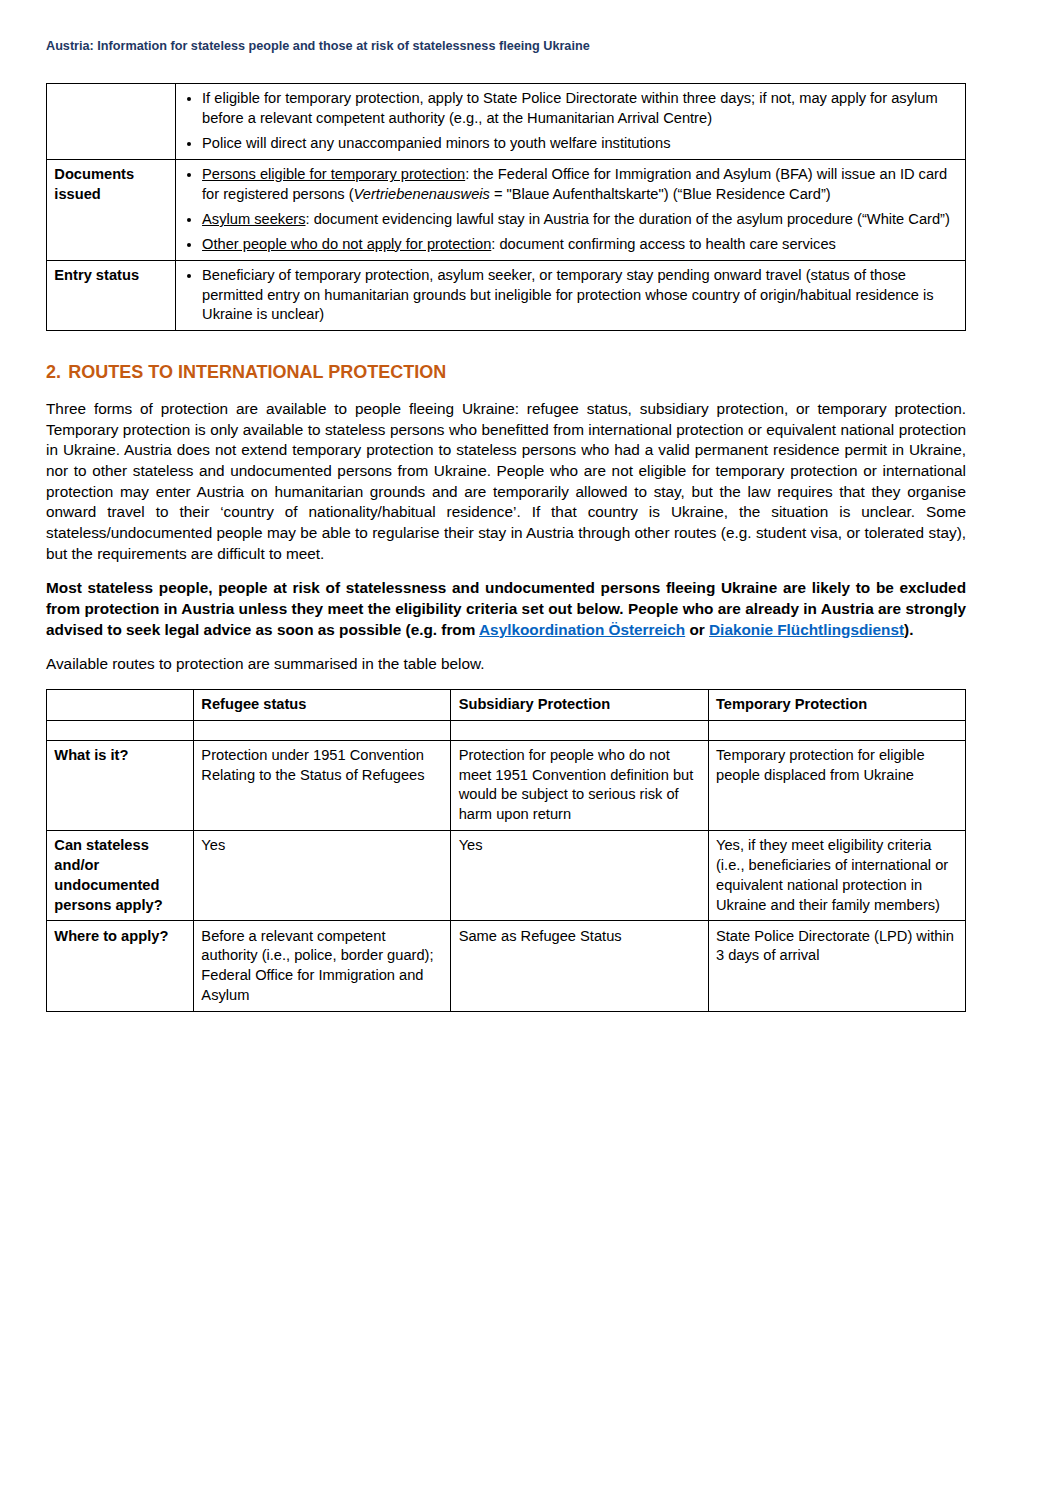Austria: Information for stateless people and those at risk of statelessness fleeing Ukraine
| | If eligible for temporary protection, apply to State Police Directorate within three days; if not, may apply for asylum before a relevant competent authority (e.g., at the Humanitarian Arrival Centre) Police will direct any unaccompanied minors to youth welfare institutions |
| Documents issued | Persons eligible for temporary protection : the Federal Office for Immigration and Asylum (BFA) will issue an ID card for registered persons ( Vertriebenenausweis = "Blaue Aufenthaltskarte") (“Blue Residence Card”) Asylum seekers : document evidencing lawful stay in Austria for the duration of the asylum procedure (“White Card”) Other people who do not apply for protection : document confirming access to health care services |
| Entry status | Beneficiary of temporary protection, asylum seeker, or temporary stay pending onward travel (status of those permitted entry on humanitarian grounds but ineligible for protection whose country of origin/habitual residence is Ukraine is unclear) |
2. ROUTES TO INTERNATIONAL PROTECTION
Three forms of protection are available to people fleeing Ukraine: refugee status, subsidiary protection, or temporary protection. Temporary protection is only available to stateless persons who benefitted from international protection or equivalent national protection in Ukraine. Austria does not extend temporary protection to stateless persons who had a valid permanent residence permit in Ukraine, nor to other stateless and undocumented persons from Ukraine. People who are not eligible for temporary protection or international protection may enter Austria on humanitarian grounds and are temporarily allowed to stay, but the law requires that they organise onward travel to their ‘country of nationality/habitual residence’. If that country is Ukraine, the situation is unclear. Some stateless/undocumented people may be able to regularise their stay in Austria through other routes (e.g. student visa, or tolerated stay), but the requirements are difficult to meet.
Most stateless people, people at risk of statelessness and undocumented persons fleeing Ukraine are likely to be excluded from protection in Austria unless they meet the eligibility criteria set out below. People who are already in Austria are strongly advised to seek legal advice as soon as possible (e.g. from Asylkoordination Österreich or Diakonie Flüchtlingsdienst).
Available routes to protection are summarised in the table below.
| | Refugee status | Subsidiary Protection | Temporary Protection |
| What is it? | Protection under 1951 Convention Relating to the Status of Refugees | Protection for people who do not meet 1951 Convention definition but would be subject to serious risk of harm upon return | Temporary protection for eligible people displaced from Ukraine |
| Can stateless and/or undocumented persons apply? | Yes | Yes | Yes, if they meet eligibility criteria (i.e., beneficiaries of international or equivalent national protection in Ukraine and their family members) |
| Where to apply? | Before a relevant competent authority (i.e., police, border guard); Federal Office for Immigration and Asylum | Same as Refugee Status | State Police Directorate (LPD) within 3 days of arrival |